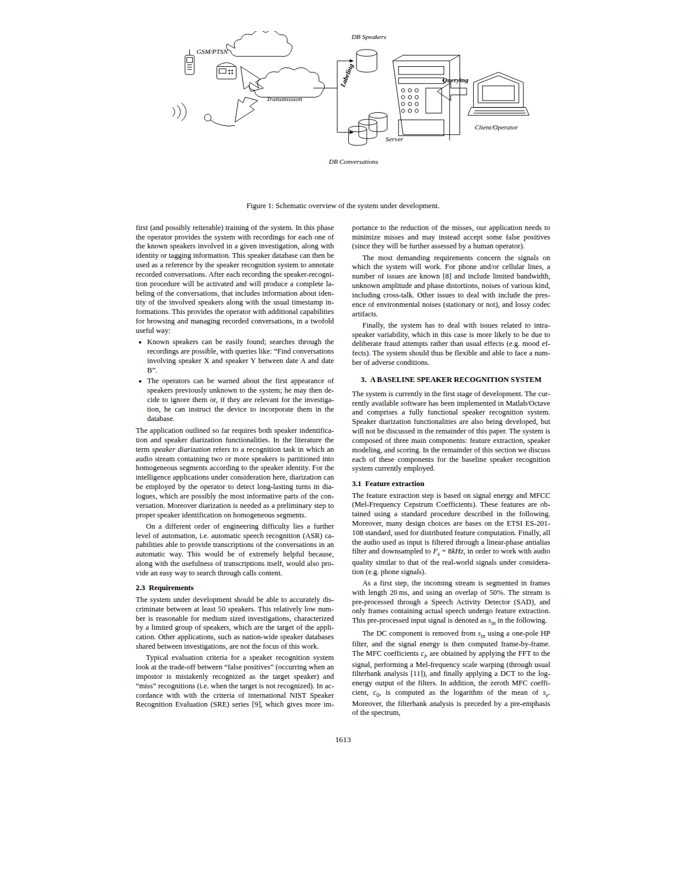DB Speakers GSM/PTSN Transmission Labeling Querying Client/Operator Server DB Conversations
Figure 1: Schematic overview of the system under development.
first (and possibly reiterable) training of the system. In this phase the operator provides the system with recordings for each one of the known speakers involved in a given investigation, along with identity or tagging information. This speaker database can then be used as a reference by the speaker recognition system to annotate recorded conversations. After each recording the speaker-recognition procedure will be activated and will produce a complete labeling of the conversations, that includes information about identity of the involved speakers along with the usual timestamp informations. This provides the operator with additional capabilities for browsing and managing recorded conversations, in a twofold useful way:
Known speakers can be easily found; searches through the recordings are possible, with queries like: “Find conversations involving speaker X and speaker Y between date A and date B”.
The operators can be warned about the first appearance of speakers previously unknown to the system; he may then decide to ignore them or, if they are relevant for the investigation, he can instruct the device to incorporate them in the database.
The application outlined so far requires both speaker indentification and speaker diarization functionalities. In the literature the term speaker diarization refers to a recognition task in which an audio stream containing two or more speakers is partitioned into homogeneous segments according to the speaker identity. For the intelligence applications under consideration here, diarization can be employed by the operator to detect long-lasting turns in dialogues, which are possibly the most informative parts of the conversation. Moreover diarization is needed as a preliminary step to proper speaker identification on homogeneous segments.
On a different order of engineering difficulty lies a further level of automation, i.e. automatic speech recognition (ASR) capabilities able to provide transcriptions of the conversations in an automatic way. This would be of extremely helpful because, along with the usefulness of transcriptions itself, would also provide an easy way to search through calls content.
2.3 Requirements
The system under development should be able to accurately discriminate between at least 50 speakers. This relatively low number is reasonable for medium sized investigations, characterized by a limited group of speakers, which are the target of the application. Other applications, such as nation-wide speaker databases shared between investigations, are not the focus of this work.
Typical evaluation criteria for a speaker recognition system look at the trade-off between “false positives” (occurring when an impostor is mistakenly recognized as the target speaker) and “miss” recognitions (i.e. when the target is not recognized). In accordance with with the criteria of international NIST Speaker Recognition Evaluation (SRE) series [9], which gives more importance to the reduction of the misses, our application needs to minimize misses and may instead accept some false positives (since they will be further assessed by a human operator).
The most demanding requirements concern the signals on which the system will work. For phone and/or cellular lines, a number of issues are known [8] and include limited bandwidth, unknown amplitude and phase distortions, noises of various kind, including cross-talk. Other issues to deal with include the presence of environmental noises (stationary or not), and lossy codec artifacts.
Finally, the system has to deal with issues related to intra-speaker variability, which in this case is more likely to be due to deliberate fraud attempts rather than usual effects (e.g. mood effects). The system should thus be flexible and able to face a number of adverse conditions.
3. A Baseline Speaker Recognition System
The system is currently in the first stage of development. The currently available software has been implemented in Matlab/Octave and comprises a fully functional speaker recognition system. Speaker diarization functionalities are also being developed, but will not be discussed in the remainder of this paper. The system is composed of three main components: feature extraction, speaker modeling, and scoring. In the remainder of this section we discuss each of these components for the baseline speaker recognition system currently employed.
3.1 Feature extraction
The feature extraction step is based on signal energy and MFCC (Mel-Frequency Cepstrum Coefficients). These features are obtained using a standard procedure described in the following. Moreover, many design choices are bases on the ETSI ES-201-108 standard, used for distributed feature computation. Finally, all the audio used as input is filtered through a linear-phase antialias filter and downsampled to Fs = 8kHz, in order to work with audio quality similar to that of the real-world signals under consideration (e.g. phone signals).
As a first step, the incoming stream is segmented in frames with length 20 ms, and using an overlap of 50%. The stream is pre-processed through a Speech Activity Detector (SAD), and only frames containing actual speech undergo feature extraction. This pre-processed input signal is denoted as sin in the following.
The DC component is removed from sin using a one-pole HP filter, and the signal energy is then computed frame-by-frame. The MFC coefficients cl, are obtained by applying the FFT to the signal, performing a Mel-frequency scale warping (through usual filterbank analysis [11]), and finally applying a DCT to the log-energy output of the filters. In addition, the zeroth MFC coefficient, c0, is computed as the logarithm of the mean of se. Moreover, the filterbank analysis is preceded by a pre-emphasis of the spectrum,
1613